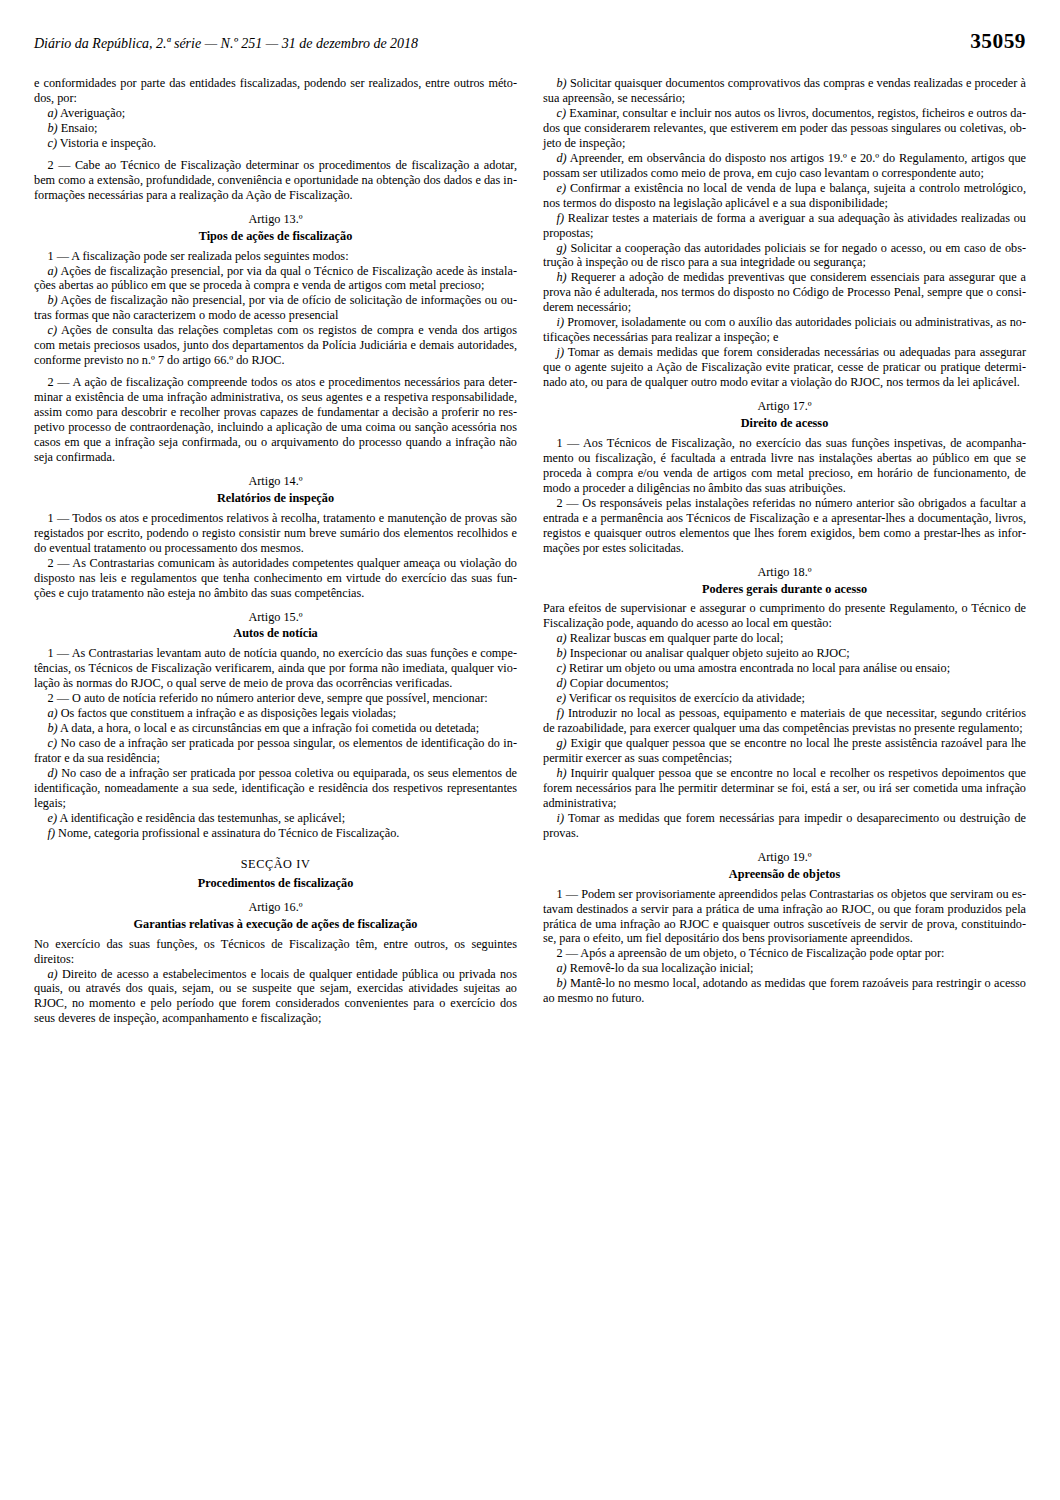Diário da República, 2.ª série — N.º 251 — 31 de dezembro de 2018
35059
e conformidades por parte das entidades fiscalizadas, podendo ser realizados, entre outros métodos, por:
a) Averiguação;
b) Ensaio;
c) Vistoria e inspeção.
2 — Cabe ao Técnico de Fiscalização determinar os procedimentos de fiscalização a adotar, bem como a extensão, profundidade, conveniência e oportunidade na obtenção dos dados e das informações necessárias para a realização da Ação de Fiscalização.
Artigo 13.º
Tipos de ações de fiscalização
1 — A fiscalização pode ser realizada pelos seguintes modos:
a) Ações de fiscalização presencial, por via da qual o Técnico de Fiscalização acede às instalações abertas ao público em que se proceda à compra e venda de artigos com metal precioso;
b) Ações de fiscalização não presencial, por via de ofício de solicitação de informações ou outras formas que não caracterizem o modo de acesso presencial
c) Ações de consulta das relações completas com os registos de compra e venda dos artigos com metais preciosos usados, junto dos departamentos da Polícia Judiciária e demais autoridades, conforme previsto no n.º 7 do artigo 66.º do RJOC.
2 — A ação de fiscalização compreende todos os atos e procedimentos necessários para determinar a existência de uma infração administrativa, os seus agentes e a respetiva responsabilidade, assim como para descobrir e recolher provas capazes de fundamentar a decisão a proferir no respetivo processo de contraordenação, incluindo a aplicação de uma coima ou sanção acessória nos casos em que a infração seja confirmada, ou o arquivamento do processo quando a infração não seja confirmada.
Artigo 14.º
Relatórios de inspeção
1 — Todos os atos e procedimentos relativos à recolha, tratamento e manutenção de provas são registados por escrito, podendo o registo consistir num breve sumário dos elementos recolhidos e do eventual tratamento ou processamento dos mesmos.
2 — As Contrastarias comunicam às autoridades competentes qualquer ameaça ou violação do disposto nas leis e regulamentos que tenha conhecimento em virtude do exercício das suas funções e cujo tratamento não esteja no âmbito das suas competências.
Artigo 15.º
Autos de notícia
1 — As Contrastarias levantam auto de notícia quando, no exercício das suas funções e competências, os Técnicos de Fiscalização verificarem, ainda que por forma não imediata, qualquer violação às normas do RJOC, o qual serve de meio de prova das ocorrências verificadas.
2 — O auto de notícia referido no número anterior deve, sempre que possível, mencionar:
a) Os factos que constituem a infração e as disposições legais violadas;
b) A data, a hora, o local e as circunstâncias em que a infração foi cometida ou detetada;
c) No caso de a infração ser praticada por pessoa singular, os elementos de identificação do infrator e da sua residência;
d) No caso de a infração ser praticada por pessoa coletiva ou equiparada, os seus elementos de identificação, nomeadamente a sua sede, identificação e residência dos respetivos representantes legais;
e) A identificação e residência das testemunhas, se aplicável;
f) Nome, categoria profissional e assinatura do Técnico de Fiscalização.
SECÇÃO IV
Procedimentos de fiscalização
Artigo 16.º
Garantias relativas à execução de ações de fiscalização
No exercício das suas funções, os Técnicos de Fiscalização têm, entre outros, os seguintes direitos:
a) Direito de acesso a estabelecimentos e locais de qualquer entidade pública ou privada nos quais, ou através dos quais, sejam, ou se suspeite que sejam, exercidas atividades sujeitas ao RJOC, no momento e pelo período que forem considerados convenientes para o exercício dos seus deveres de inspeção, acompanhamento e fiscalização;
b) Solicitar quaisquer documentos comprovativos das compras e vendas realizadas e proceder à sua apreensão, se necessário;
c) Examinar, consultar e incluir nos autos os livros, documentos, registos, ficheiros e outros dados que considerarem relevantes, que estiverem em poder das pessoas singulares ou coletivas, objeto de inspeção;
d) Apreender, em observância do disposto nos artigos 19.º e 20.º do Regulamento, artigos que possam ser utilizados como meio de prova, em cujo caso levantam o correspondente auto;
e) Confirmar a existência no local de venda de lupa e balança, sujeita a controlo metrológico, nos termos do disposto na legislação aplicável e a sua disponibilidade;
f) Realizar testes a materiais de forma a averiguar a sua adequação às atividades realizadas ou propostas;
g) Solicitar a cooperação das autoridades policiais se for negado o acesso, ou em caso de obstrução à inspeção ou de risco para a sua integridade ou segurança;
h) Requerer a adoção de medidas preventivas que considerem essenciais para assegurar que a prova não é adulterada, nos termos do disposto no Código de Processo Penal, sempre que o considerem necessário;
i) Promover, isoladamente ou com o auxílio das autoridades policiais ou administrativas, as notificações necessárias para realizar a inspeção; e
j) Tomar as demais medidas que forem consideradas necessárias ou adequadas para assegurar que o agente sujeito a Ação de Fiscalização evite praticar, cesse de praticar ou pratique determinado ato, ou para de qualquer outro modo evitar a violação do RJOC, nos termos da lei aplicável.
Artigo 17.º
Direito de acesso
1 — Aos Técnicos de Fiscalização, no exercício das suas funções inspetivas, de acompanhamento ou fiscalização, é facultada a entrada livre nas instalações abertas ao público em que se proceda à compra e/ou venda de artigos com metal precioso, em horário de funcionamento, de modo a proceder a diligências no âmbito das suas atribuições.
2 — Os responsáveis pelas instalações referidas no número anterior são obrigados a facultar a entrada e a permanência aos Técnicos de Fiscalização e a apresentar-lhes a documentação, livros, registos e quaisquer outros elementos que lhes forem exigidos, bem como a prestar-lhes as informações por estes solicitadas.
Artigo 18.º
Poderes gerais durante o acesso
Para efeitos de supervisionar e assegurar o cumprimento do presente Regulamento, o Técnico de Fiscalização pode, aquando do acesso ao local em questão:
a) Realizar buscas em qualquer parte do local;
b) Inspecionar ou analisar qualquer objeto sujeito ao RJOC;
c) Retirar um objeto ou uma amostra encontrada no local para análise ou ensaio;
d) Copiar documentos;
e) Verificar os requisitos de exercício da atividade;
f) Introduzir no local as pessoas, equipamento e materiais de que necessitar, segundo critérios de razoabilidade, para exercer qualquer uma das competências previstas no presente regulamento;
g) Exigir que qualquer pessoa que se encontre no local lhe preste assistência razoável para lhe permitir exercer as suas competências;
h) Inquirir qualquer pessoa que se encontre no local e recolher os respetivos depoimentos que forem necessários para lhe permitir determinar se foi, está a ser, ou irá ser cometida uma infração administrativa;
i) Tomar as medidas que forem necessárias para impedir o desaparecimento ou destruição de provas.
Artigo 19.º
Apreensão de objetos
1 — Podem ser provisoriamente apreendidos pelas Contrastarias os objetos que serviram ou estavam destinados a servir para a prática de uma infração ao RJOC, ou que foram produzidos pela prática de uma infração ao RJOC e quaisquer outros suscetíveis de servir de prova, constituindo-se, para o efeito, um fiel depositário dos bens provisoriamente apreendidos.
2 — Após a apreensão de um objeto, o Técnico de Fiscalização pode optar por:
a) Removê-lo da sua localização inicial;
b) Mantê-lo no mesmo local, adotando as medidas que forem razoáveis para restringir o acesso ao mesmo no futuro.